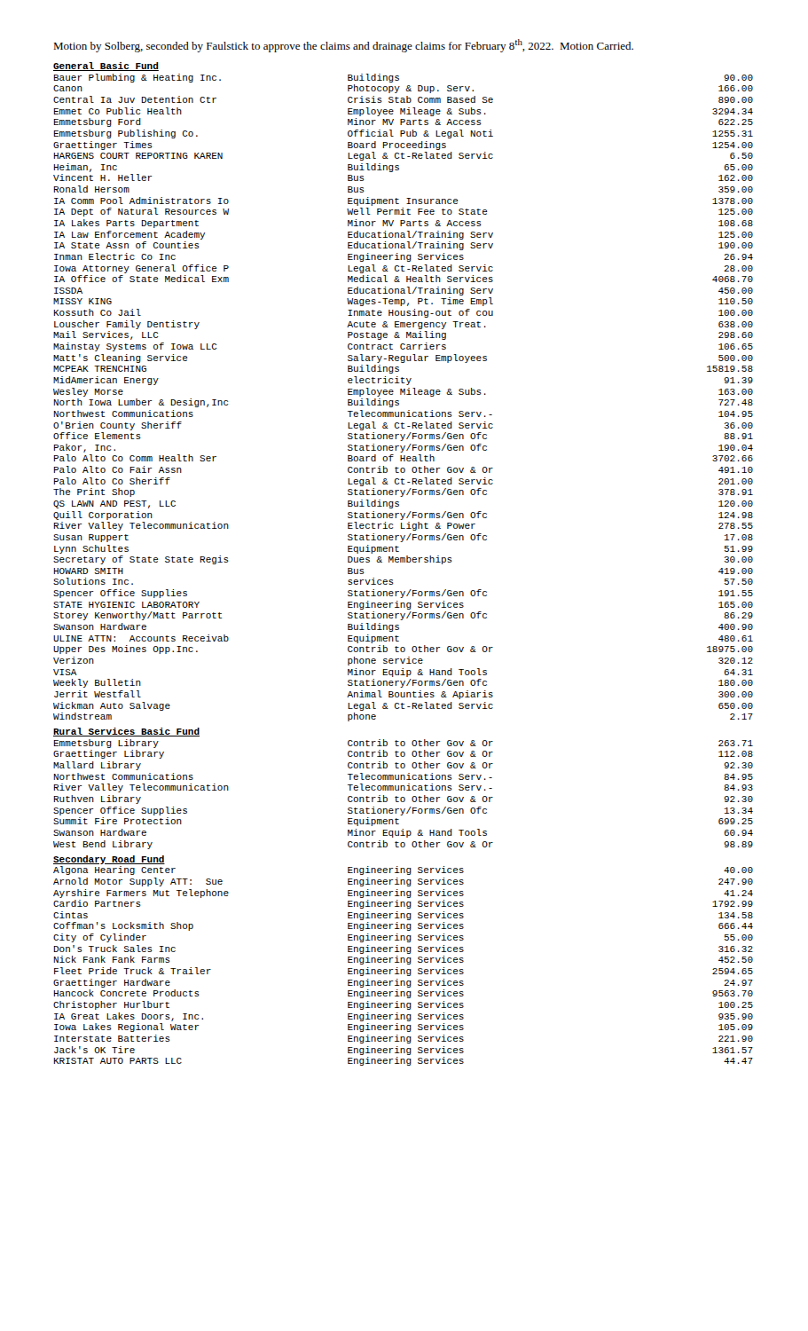Motion by Solberg, seconded by Faulstick to approve the claims and drainage claims for February 8th, 2022. Motion Carried.
General Basic Fund
| Bauer Plumbing & Heating Inc. | Buildings | 90.00 |
| Canon | Photocopy & Dup. Serv. | 166.00 |
| Central Ia Juv Detention Ctr | Crisis Stab Comm Based Se | 890.00 |
| Emmet Co Public Health | Employee Mileage & Subs. | 3294.34 |
| Emmetsburg Ford | Minor MV Parts & Access | 622.25 |
| Emmetsburg Publishing Co. | Official Pub & Legal Noti | 1255.31 |
| Graettinger Times | Board Proceedings | 1254.00 |
| HARGENS COURT REPORTING KAREN | Legal & Ct-Related Servic | 6.50 |
| Heiman, Inc | Buildings | 65.00 |
| Vincent H. Heller | Bus | 162.00 |
| Ronald Hersom | Bus | 359.00 |
| IA Comm Pool Administrators Io | Equipment Insurance | 1378.00 |
| IA Dept of Natural Resources W | Well Permit Fee to State | 125.00 |
| IA Lakes Parts Department | Minor MV Parts & Access | 108.68 |
| IA Law Enforcement Academy | Educational/Training Serv | 125.00 |
| IA State Assn of Counties | Educational/Training Serv | 190.00 |
| Inman Electric Co Inc | Engineering Services | 26.94 |
| Iowa Attorney General Office P | Legal & Ct-Related Servic | 28.00 |
| IA Office of State Medical Exm | Medical & Health Services | 4068.70 |
| ISSDA | Educational/Training Serv | 450.00 |
| MISSY KING | Wages-Temp, Pt. Time Empl | 110.50 |
| Kossuth Co Jail | Inmate Housing-out of cou | 100.00 |
| Louscher Family Dentistry | Acute & Emergency Treat. | 638.00 |
| Mail Services, LLC | Postage & Mailing | 298.60 |
| Mainstay Systems of Iowa LLC | Contract Carriers | 106.65 |
| Matt's Cleaning Service | Salary-Regular Employees | 500.00 |
| MCPEAK TRENCHING | Buildings | 15819.58 |
| MidAmerican Energy | electricity | 91.39 |
| Wesley Morse | Employee Mileage & Subs. | 163.00 |
| North Iowa Lumber & Design,Inc | Buildings | 727.48 |
| Northwest Communications | Telecommunications Serv.- | 104.95 |
| O'Brien County Sheriff | Legal & Ct-Related Servic | 36.00 |
| Office Elements | Stationery/Forms/Gen Ofc | 88.91 |
| Pakor, Inc. | Stationery/Forms/Gen Ofc | 190.04 |
| Palo Alto Co Comm Health Ser | Board of Health | 3702.66 |
| Palo Alto Co Fair Assn | Contrib to Other Gov & Or | 491.10 |
| Palo Alto Co Sheriff | Legal & Ct-Related Servic | 201.00 |
| The Print Shop | Stationery/Forms/Gen Ofc | 378.91 |
| QS LAWN AND PEST, LLC | Buildings | 120.00 |
| Quill Corporation | Stationery/Forms/Gen Ofc | 124.98 |
| River Valley Telecommunication | Electric Light & Power | 278.55 |
| Susan Ruppert | Stationery/Forms/Gen Ofc | 17.08 |
| Lynn Schultes | Equipment | 51.99 |
| Secretary of State State Regis | Dues & Memberships | 30.00 |
| HOWARD SMITH | Bus | 419.00 |
| Solutions Inc. | services | 57.50 |
| Spencer Office Supplies | Stationery/Forms/Gen Ofc | 191.55 |
| STATE HYGIENIC LABORATORY | Engineering Services | 165.00 |
| Storey Kenworthy/Matt Parrott | Stationery/Forms/Gen Ofc | 86.29 |
| Swanson Hardware | Buildings | 400.90 |
| ULINE ATTN: Accounts Receivab | Equipment | 480.61 |
| Upper Des Moines Opp.Inc. | Contrib to Other Gov & Or | 18975.00 |
| Verizon | phone service | 320.12 |
| VISA | Minor Equip & Hand Tools | 64.31 |
| Weekly Bulletin | Stationery/Forms/Gen Ofc | 180.00 |
| Jerrit Westfall | Animal Bounties & Apiaris | 300.00 |
| Wickman Auto Salvage | Legal & Ct-Related Servic | 650.00 |
| Windstream | phone | 2.17 |
Rural Services Basic Fund
| Emmetsburg Library | Contrib to Other Gov & Or | 263.71 |
| Graettinger Library | Contrib to Other Gov & Or | 112.08 |
| Mallard Library | Contrib to Other Gov & Or | 92.30 |
| Northwest Communications | Telecommunications Serv.- | 84.95 |
| River Valley Telecommunication | Telecommunications Serv.- | 84.93 |
| Ruthven Library | Contrib to Other Gov & Or | 92.30 |
| Spencer Office Supplies | Stationery/Forms/Gen Ofc | 13.34 |
| Summit Fire Protection | Equipment | 699.25 |
| Swanson Hardware | Minor Equip & Hand Tools | 60.94 |
| West Bend Library | Contrib to Other Gov & Or | 98.89 |
Secondary Road Fund
| Algona Hearing Center | Engineering Services | 40.00 |
| Arnold Motor Supply ATT: Sue | Engineering Services | 247.90 |
| Ayrshire Farmers Mut Telephone | Engineering Services | 41.24 |
| Cardio Partners | Engineering Services | 1792.99 |
| Cintas | Engineering Services | 134.58 |
| Coffman's Locksmith Shop | Engineering Services | 666.44 |
| City of Cylinder | Engineering Services | 55.00 |
| Don's Truck Sales Inc | Engineering Services | 316.32 |
| Nick Fank Fank Farms | Engineering Services | 452.50 |
| Fleet Pride Truck & Trailer | Engineering Services | 2594.65 |
| Graettinger Hardware | Engineering Services | 24.97 |
| Hancock Concrete Products | Engineering Services | 9563.70 |
| Christopher Hurlburt | Engineering Services | 100.25 |
| IA Great Lakes Doors, Inc. | Engineering Services | 935.90 |
| Iowa Lakes Regional Water | Engineering Services | 105.09 |
| Interstate Batteries | Engineering Services | 221.90 |
| Jack's OK Tire | Engineering Services | 1361.57 |
| KRISTAT AUTO PARTS LLC | Engineering Services | 44.47 |